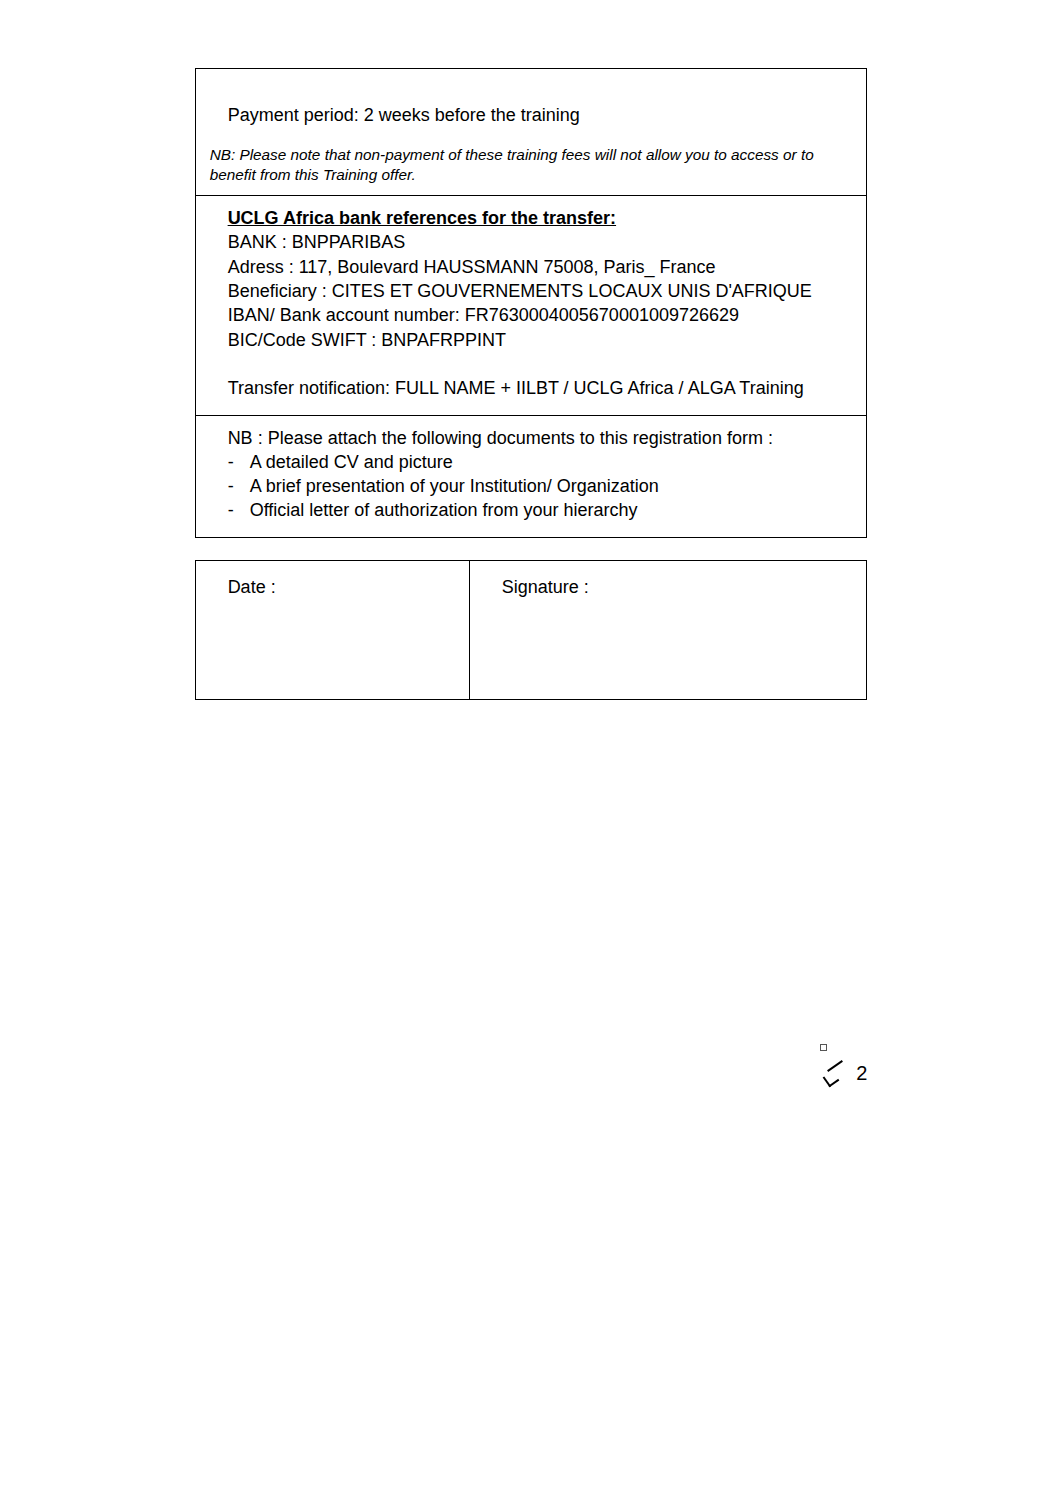| Payment period: 2 weeks before the training NB: Please note that non-payment of these training fees will not allow you to access or to benefit from this Training offer. |
| UCLG Africa bank references for the transfer: BANK : BNPPARIBAS Adress : 117, Boulevard HAUSSMANN 75008, Paris_ France Beneficiary : CITES ET GOUVERNEMENTS LOCAUX UNIS D'AFRIQUE IBAN/ Bank account number: FR7630004005670001009726629 BIC/Code SWIFT : BNPAFRPPINT Transfer notification: FULL NAME + IILBT / UCLG Africa / ALGA Training |
| NB : Please attach the following documents to this registration form : A detailed CV and picture A brief presentation of your Institution/ Organization Official letter of authorization from your hierarchy |
| Date : | Signature : |
2